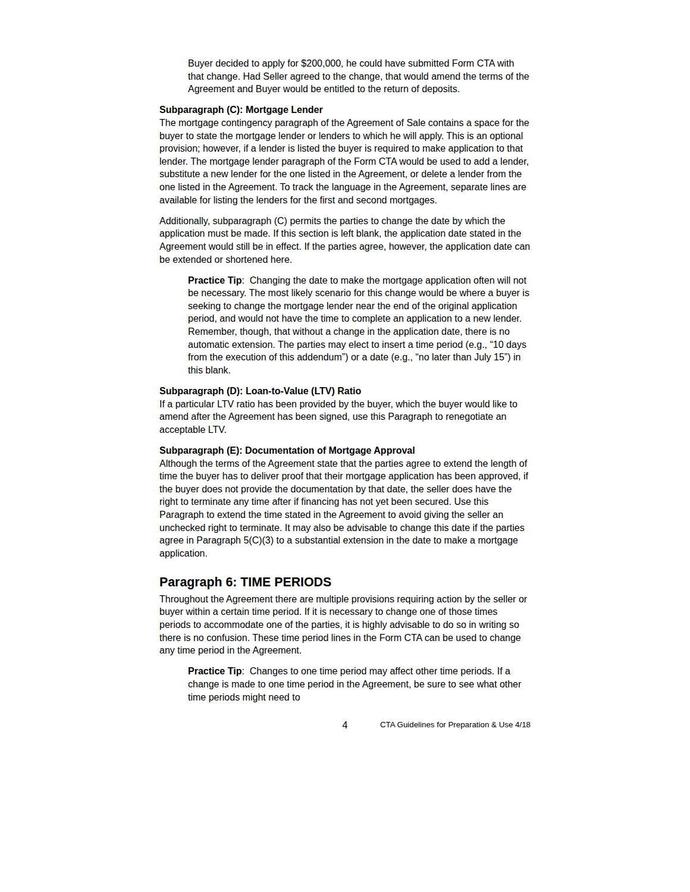Buyer decided to apply for $200,000, he could have submitted Form CTA with that change. Had Seller agreed to the change, that would amend the terms of the Agreement and Buyer would be entitled to the return of deposits.
Subparagraph (C): Mortgage Lender
The mortgage contingency paragraph of the Agreement of Sale contains a space for the buyer to state the mortgage lender or lenders to which he will apply. This is an optional provision; however, if a lender is listed the buyer is required to make application to that lender. The mortgage lender paragraph of the Form CTA would be used to add a lender, substitute a new lender for the one listed in the Agreement, or delete a lender from the one listed in the Agreement. To track the language in the Agreement, separate lines are available for listing the lenders for the first and second mortgages.
Additionally, subparagraph (C) permits the parties to change the date by which the application must be made. If this section is left blank, the application date stated in the Agreement would still be in effect. If the parties agree, however, the application date can be extended or shortened here.
Practice Tip: Changing the date to make the mortgage application often will not be necessary. The most likely scenario for this change would be where a buyer is seeking to change the mortgage lender near the end of the original application period, and would not have the time to complete an application to a new lender. Remember, though, that without a change in the application date, there is no automatic extension. The parties may elect to insert a time period (e.g., “10 days from the execution of this addendum”) or a date (e.g., “no later than July 15”) in this blank.
Subparagraph (D): Loan-to-Value (LTV) Ratio
If a particular LTV ratio has been provided by the buyer, which the buyer would like to amend after the Agreement has been signed, use this Paragraph to renegotiate an acceptable LTV.
Subparagraph (E): Documentation of Mortgage Approval
Although the terms of the Agreement state that the parties agree to extend the length of time the buyer has to deliver proof that their mortgage application has been approved, if the buyer does not provide the documentation by that date, the seller does have the right to terminate any time after if financing has not yet been secured. Use this Paragraph to extend the time stated in the Agreement to avoid giving the seller an unchecked right to terminate. It may also be advisable to change this date if the parties agree in Paragraph 5(C)(3) to a substantial extension in the date to make a mortgage application.
Paragraph 6: TIME PERIODS
Throughout the Agreement there are multiple provisions requiring action by the seller or buyer within a certain time period. If it is necessary to change one of those times periods to accommodate one of the parties, it is highly advisable to do so in writing so there is no confusion. These time period lines in the Form CTA can be used to change any time period in the Agreement.
Practice Tip: Changes to one time period may affect other time periods. If a change is made to one time period in the Agreement, be sure to see what other time periods might need to
4 CTA Guidelines for Preparation & Use 4/18